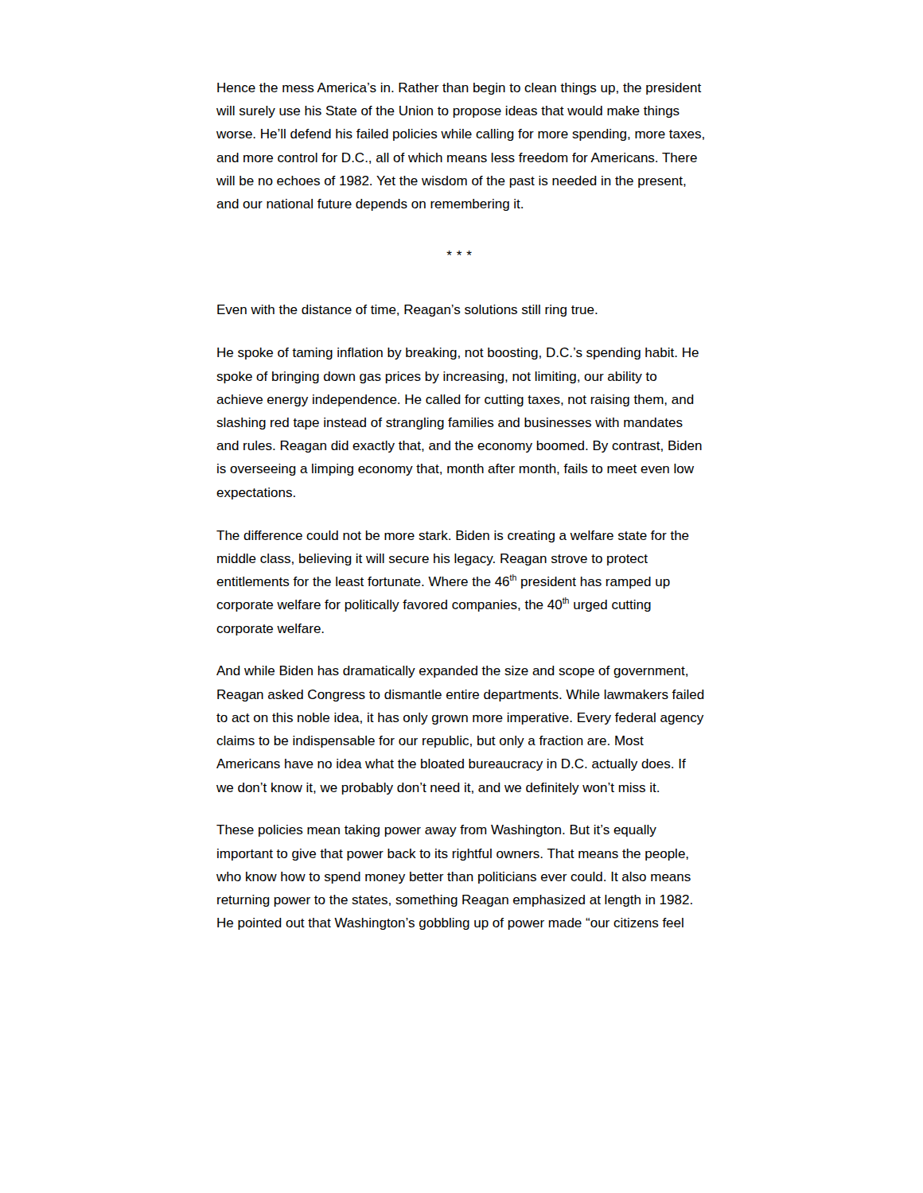Hence the mess America’s in. Rather than begin to clean things up, the president will surely use his State of the Union to propose ideas that would make things worse. He’ll defend his failed policies while calling for more spending, more taxes, and more control for D.C., all of which means less freedom for Americans. There will be no echoes of 1982. Yet the wisdom of the past is needed in the present, and our national future depends on remembering it.
***
Even with the distance of time, Reagan’s solutions still ring true.
He spoke of taming inflation by breaking, not boosting, D.C.’s spending habit. He spoke of bringing down gas prices by increasing, not limiting, our ability to achieve energy independence. He called for cutting taxes, not raising them, and slashing red tape instead of strangling families and businesses with mandates and rules. Reagan did exactly that, and the economy boomed. By contrast, Biden is overseeing a limping economy that, month after month, fails to meet even low expectations.
The difference could not be more stark. Biden is creating a welfare state for the middle class, believing it will secure his legacy. Reagan strove to protect entitlements for the least fortunate. Where the 46th president has ramped up corporate welfare for politically favored companies, the 40th urged cutting corporate welfare.
And while Biden has dramatically expanded the size and scope of government, Reagan asked Congress to dismantle entire departments. While lawmakers failed to act on this noble idea, it has only grown more imperative. Every federal agency claims to be indispensable for our republic, but only a fraction are. Most Americans have no idea what the bloated bureaucracy in D.C. actually does. If we don’t know it, we probably don’t need it, and we definitely won’t miss it.
These policies mean taking power away from Washington. But it’s equally important to give that power back to its rightful owners. That means the people, who know how to spend money better than politicians ever could. It also means returning power to the states, something Reagan emphasized at length in 1982. He pointed out that Washington’s gobbling up of power made “our citizens feel